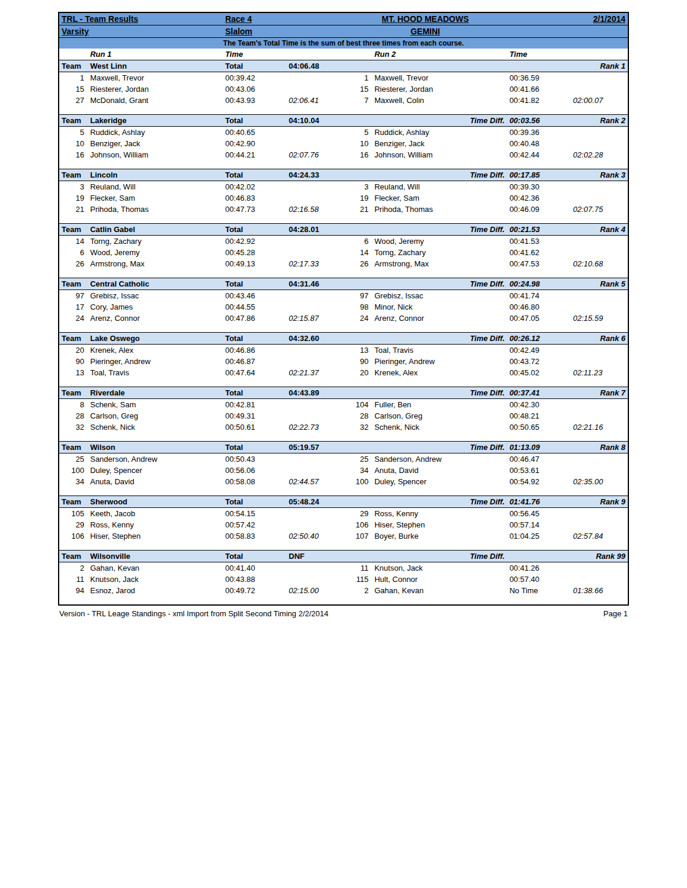| TRL - Team Results | Race 4 | MT. HOOD MEADOWS | 2/1/2014 |
| Varsity | Slalom | GEMINI | |
| The Team's Total Time is the sum of best three times from each course. |
| | Run 1 | Time | | | Run 2 | Time | |
| Team | West Linn | Total | 04:06.48 | | | | Rank 1 |
| 1 | Maxwell, Trevor | 00:39.42 | | 1 | Maxwell, Trevor | 00:36.59 | |
| 15 | Riesterer, Jordan | 00:43.06 | | 15 | Riesterer, Jordan | 00:41.66 | |
| 27 | McDonald, Grant | 00:43.93 | 02:06.41 | 7 | Maxwell, Colin | 00:41.82 | 02:00.07 |
| Team | Lakeridge | Total | 04:10.04 | | Time Diff. | 00:03.56 | Rank 2 |
| 5 | Ruddick, Ashlay | 00:40.65 | | 5 | Ruddick, Ashlay | 00:39.36 | |
| 10 | Benziger, Jack | 00:42.90 | | 10 | Benziger, Jack | 00:40.48 | |
| 16 | Johnson, William | 00:44.21 | 02:07.76 | 16 | Johnson, William | 00:42.44 | 02:02.28 |
| Team | Lincoln | Total | 04:24.33 | | Time Diff. | 00:17.85 | Rank 3 |
| 3 | Reuland, Will | 00:42.02 | | 3 | Reuland, Will | 00:39.30 | |
| 19 | Flecker, Sam | 00:46.83 | | 19 | Flecker, Sam | 00:42.36 | |
| 21 | Prihoda, Thomas | 00:47.73 | 02:16.58 | 21 | Prihoda, Thomas | 00:46.09 | 02:07.75 |
| Team | Catlin Gabel | Total | 04:28.01 | | Time Diff. | 00:21.53 | Rank 4 |
| 14 | Torng, Zachary | 00:42.92 | | 6 | Wood, Jeremy | 00:41.53 | |
| 6 | Wood, Jeremy | 00:45.28 | | 14 | Torng, Zachary | 00:41.62 | |
| 26 | Armstrong, Max | 00:49.13 | 02:17.33 | 26 | Armstrong, Max | 00:47.53 | 02:10.68 |
| Team | Central Catholic | Total | 04:31.46 | | Time Diff. | 00:24.98 | Rank 5 |
| 97 | Grebisz, Issac | 00:43.46 | | 97 | Grebisz, Issac | 00:41.74 | |
| 17 | Cory, James | 00:44.55 | | 98 | Minor, Nick | 00:46.80 | |
| 24 | Arenz, Connor | 00:47.86 | 02:15.87 | 24 | Arenz, Connor | 00:47.05 | 02:15.59 |
| Team | Lake Oswego | Total | 04:32.60 | | Time Diff. | 00:26.12 | Rank 6 |
| 20 | Krenek, Alex | 00:46.86 | | 13 | Toal, Travis | 00:42.49 | |
| 90 | Pieringer, Andrew | 00:46.87 | | 90 | Pieringer, Andrew | 00:43.72 | |
| 13 | Toal, Travis | 00:47.64 | 02:21.37 | 20 | Krenek, Alex | 00:45.02 | 02:11.23 |
| Team | Riverdale | Total | 04:43.89 | | Time Diff. | 00:37.41 | Rank 7 |
| 8 | Schenk, Sam | 00:42.81 | | 104 | Fuller, Ben | 00:42.30 | |
| 28 | Carlson, Greg | 00:49.31 | | 28 | Carlson, Greg | 00:48.21 | |
| 32 | Schenk, Nick | 00:50.61 | 02:22.73 | 32 | Schenk, Nick | 00:50.65 | 02:21.16 |
| Team | Wilson | Total | 05:19.57 | | Time Diff. | 01:13.09 | Rank 8 |
| 25 | Sanderson, Andrew | 00:50.43 | | 25 | Sanderson, Andrew | 00:46.47 | |
| 100 | Duley, Spencer | 00:56.06 | | 34 | Anuta, David | 00:53.61 | |
| 34 | Anuta, David | 00:58.08 | 02:44.57 | 100 | Duley, Spencer | 00:54.92 | 02:35.00 |
| Team | Sherwood | Total | 05:48.24 | | Time Diff. | 01:41.76 | Rank 9 |
| 105 | Keeth, Jacob | 00:54.15 | | 29 | Ross, Kenny | 00:56.45 | |
| 29 | Ross, Kenny | 00:57.42 | | 106 | Hiser, Stephen | 00:57.14 | |
| 106 | Hiser, Stephen | 00:58.83 | 02:50.40 | 107 | Boyer, Burke | 01:04.25 | 02:57.84 |
| Team | Wilsonville | Total | DNF | | Time Diff. | | Rank 99 |
| 2 | Gahan, Kevan | 00:41.40 | | 11 | Knutson, Jack | 00:41.26 | |
| 11 | Knutson, Jack | 00:43.88 | | 115 | Hult, Connor | 00:57.40 | |
| 94 | Esnoz, Jarod | 00:49.72 | 02:15.00 | 2 | Gahan, Kevan | No Time | 01:38.66 |
Version - TRL Leage Standings - xml Import from Split Second Timing 2/2/2014 Page 1